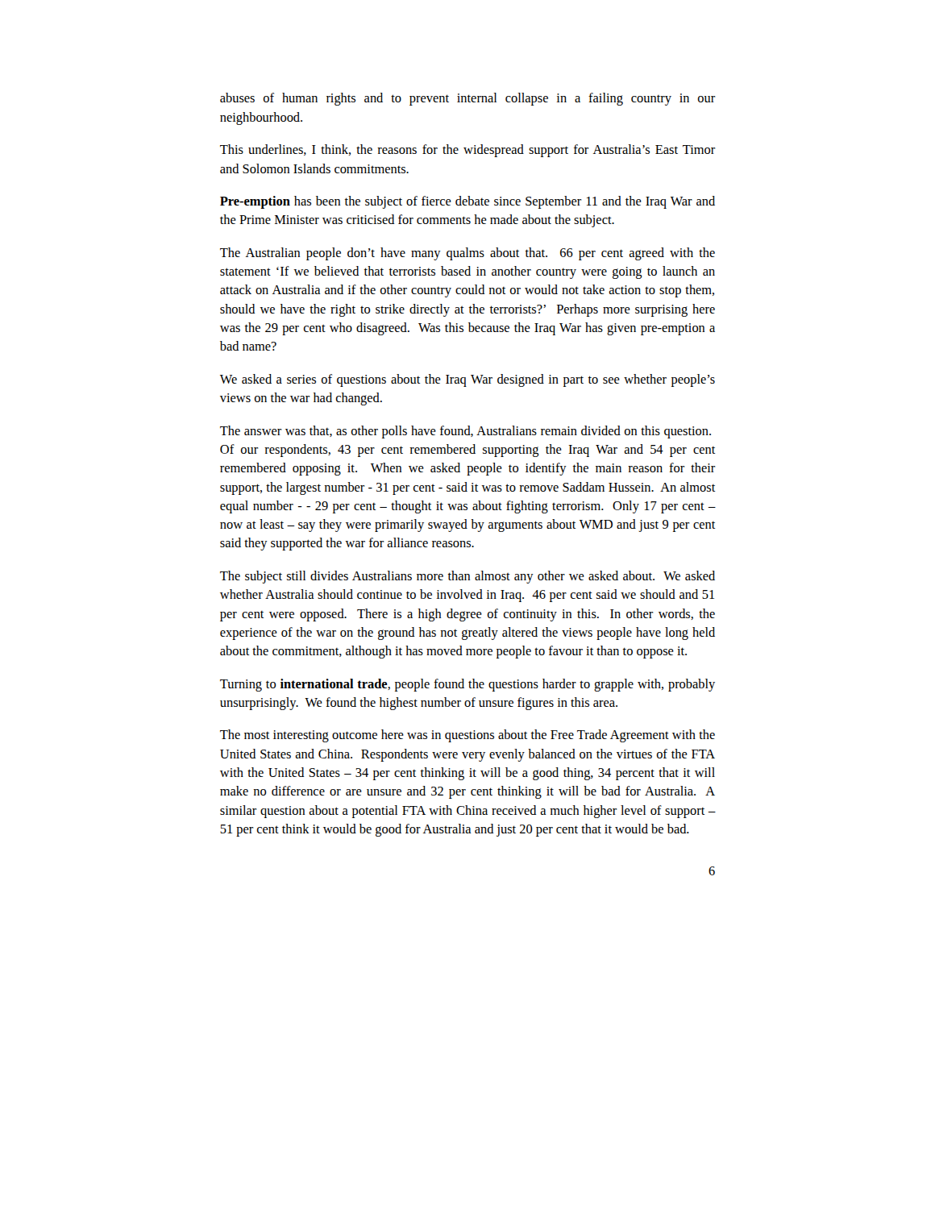abuses of human rights and to prevent internal collapse in a failing country in our neighbourhood.
This underlines, I think, the reasons for the widespread support for Australia’s East Timor and Solomon Islands commitments.
Pre-emption has been the subject of fierce debate since September 11 and the Iraq War and the Prime Minister was criticised for comments he made about the subject.
The Australian people don’t have many qualms about that. 66 per cent agreed with the statement ‘If we believed that terrorists based in another country were going to launch an attack on Australia and if the other country could not or would not take action to stop them, should we have the right to strike directly at the terrorists?’ Perhaps more surprising here was the 29 per cent who disagreed. Was this because the Iraq War has given pre-emption a bad name?
We asked a series of questions about the Iraq War designed in part to see whether people’s views on the war had changed.
The answer was that, as other polls have found, Australians remain divided on this question. Of our respondents, 43 per cent remembered supporting the Iraq War and 54 per cent remembered opposing it. When we asked people to identify the main reason for their support, the largest number - 31 per cent - said it was to remove Saddam Hussein. An almost equal number - - 29 per cent – thought it was about fighting terrorism. Only 17 per cent – now at least – say they were primarily swayed by arguments about WMD and just 9 per cent said they supported the war for alliance reasons.
The subject still divides Australians more than almost any other we asked about. We asked whether Australia should continue to be involved in Iraq. 46 per cent said we should and 51 per cent were opposed. There is a high degree of continuity in this. In other words, the experience of the war on the ground has not greatly altered the views people have long held about the commitment, although it has moved more people to favour it than to oppose it.
Turning to international trade, people found the questions harder to grapple with, probably unsurprisingly. We found the highest number of unsure figures in this area.
The most interesting outcome here was in questions about the Free Trade Agreement with the United States and China. Respondents were very evenly balanced on the virtues of the FTA with the United States – 34 per cent thinking it will be a good thing, 34 percent that it will make no difference or are unsure and 32 per cent thinking it will be bad for Australia. A similar question about a potential FTA with China received a much higher level of support – 51 per cent think it would be good for Australia and just 20 per cent that it would be bad.
6